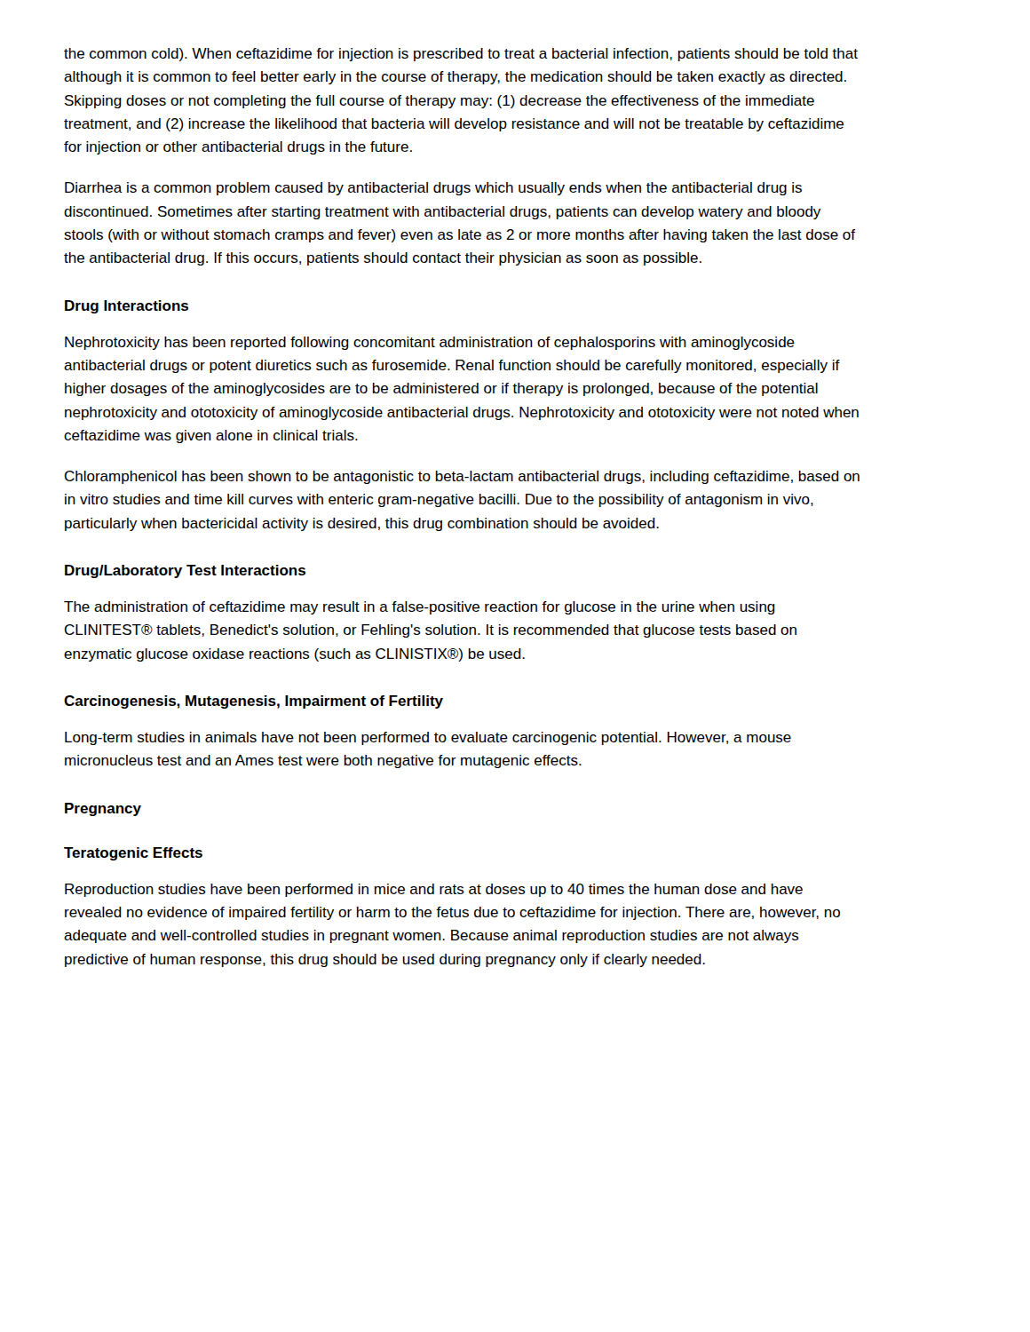the common cold). When ceftazidime for injection is prescribed to treat a bacterial infection, patients should be told that although it is common to feel better early in the course of therapy, the medication should be taken exactly as directed. Skipping doses or not completing the full course of therapy may: (1) decrease the effectiveness of the immediate treatment, and (2) increase the likelihood that bacteria will develop resistance and will not be treatable by ceftazidime for injection or other antibacterial drugs in the future.
Diarrhea is a common problem caused by antibacterial drugs which usually ends when the antibacterial drug is discontinued. Sometimes after starting treatment with antibacterial drugs, patients can develop watery and bloody stools (with or without stomach cramps and fever) even as late as 2 or more months after having taken the last dose of the antibacterial drug. If this occurs, patients should contact their physician as soon as possible.
Drug Interactions
Nephrotoxicity has been reported following concomitant administration of cephalosporins with aminoglycoside antibacterial drugs or potent diuretics such as furosemide. Renal function should be carefully monitored, especially if higher dosages of the aminoglycosides are to be administered or if therapy is prolonged, because of the potential nephrotoxicity and ototoxicity of aminoglycoside antibacterial drugs. Nephrotoxicity and ototoxicity were not noted when ceftazidime was given alone in clinical trials.
Chloramphenicol has been shown to be antagonistic to beta-lactam antibacterial drugs, including ceftazidime, based on in vitro studies and time kill curves with enteric gram-negative bacilli. Due to the possibility of antagonism in vivo, particularly when bactericidal activity is desired, this drug combination should be avoided.
Drug/Laboratory Test Interactions
The administration of ceftazidime may result in a false-positive reaction for glucose in the urine when using CLINITEST® tablets, Benedict's solution, or Fehling's solution. It is recommended that glucose tests based on enzymatic glucose oxidase reactions (such as CLINISTIX®) be used.
Carcinogenesis, Mutagenesis, Impairment of Fertility
Long-term studies in animals have not been performed to evaluate carcinogenic potential. However, a mouse micronucleus test and an Ames test were both negative for mutagenic effects.
Pregnancy
Teratogenic Effects
Reproduction studies have been performed in mice and rats at doses up to 40 times the human dose and have revealed no evidence of impaired fertility or harm to the fetus due to ceftazidime for injection. There are, however, no adequate and well-controlled studies in pregnant women. Because animal reproduction studies are not always predictive of human response, this drug should be used during pregnancy only if clearly needed.